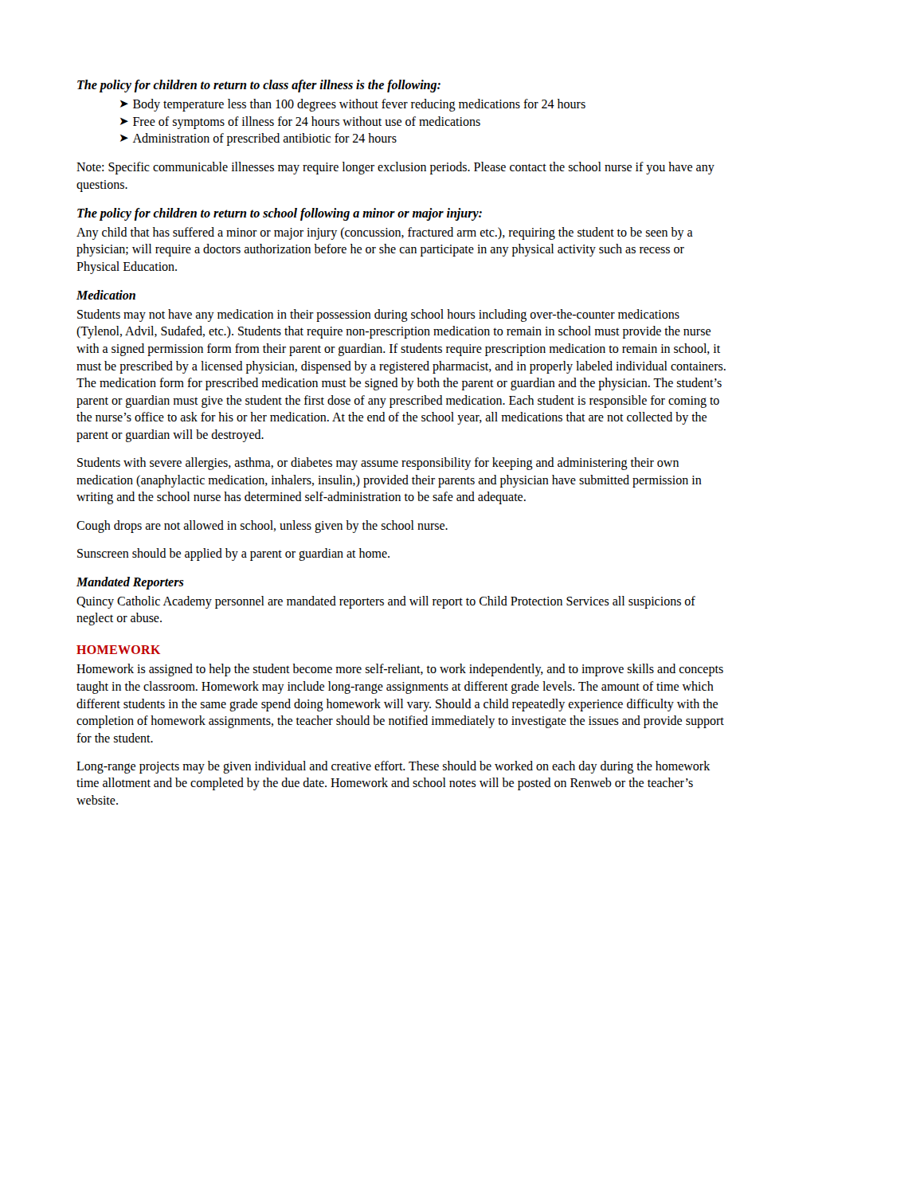The policy for children to return to class after illness is the following:
Body temperature less than 100 degrees without fever reducing medications for 24 hours
Free of symptoms of illness for 24 hours without use of medications
Administration of prescribed antibiotic for 24 hours
Note: Specific communicable illnesses may require longer exclusion periods. Please contact the school nurse if you have any questions.
The policy for children to return to school following a minor or major injury:
Any child that has suffered a minor or major injury (concussion, fractured arm etc.), requiring the student to be seen by a physician; will require a doctors authorization before he or she can participate in any physical activity such as recess or Physical Education.
Medication
Students may not have any medication in their possession during school hours including over-the-counter medications (Tylenol, Advil, Sudafed, etc.). Students that require non-prescription medication to remain in school must provide the nurse with a signed permission form from their parent or guardian. If students require prescription medication to remain in school, it must be prescribed by a licensed physician, dispensed by a registered pharmacist, and in properly labeled individual containers. The medication form for prescribed medication must be signed by both the parent or guardian and the physician. The student’s parent or guardian must give the student the first dose of any prescribed medication. Each student is responsible for coming to the nurse’s office to ask for his or her medication. At the end of the school year, all medications that are not collected by the parent or guardian will be destroyed.
Students with severe allergies, asthma, or diabetes may assume responsibility for keeping and administering their own medication (anaphylactic medication, inhalers, insulin,) provided their parents and physician have submitted permission in writing and the school nurse has determined self-administration to be safe and adequate.
Cough drops are not allowed in school, unless given by the school nurse.
Sunscreen should be applied by a parent or guardian at home.
Mandated Reporters
Quincy Catholic Academy personnel are mandated reporters and will report to Child Protection Services all suspicions of neglect or abuse.
HOMEWORK
Homework is assigned to help the student become more self-reliant, to work independently, and to improve skills and concepts taught in the classroom. Homework may include long-range assignments at different grade levels. The amount of time which different students in the same grade spend doing homework will vary. Should a child repeatedly experience difficulty with the completion of homework assignments, the teacher should be notified immediately to investigate the issues and provide support for the student.
Long-range projects may be given individual and creative effort. These should be worked on each day during the homework time allotment and be completed by the due date. Homework and school notes will be posted on Renweb or the teacher’s website.